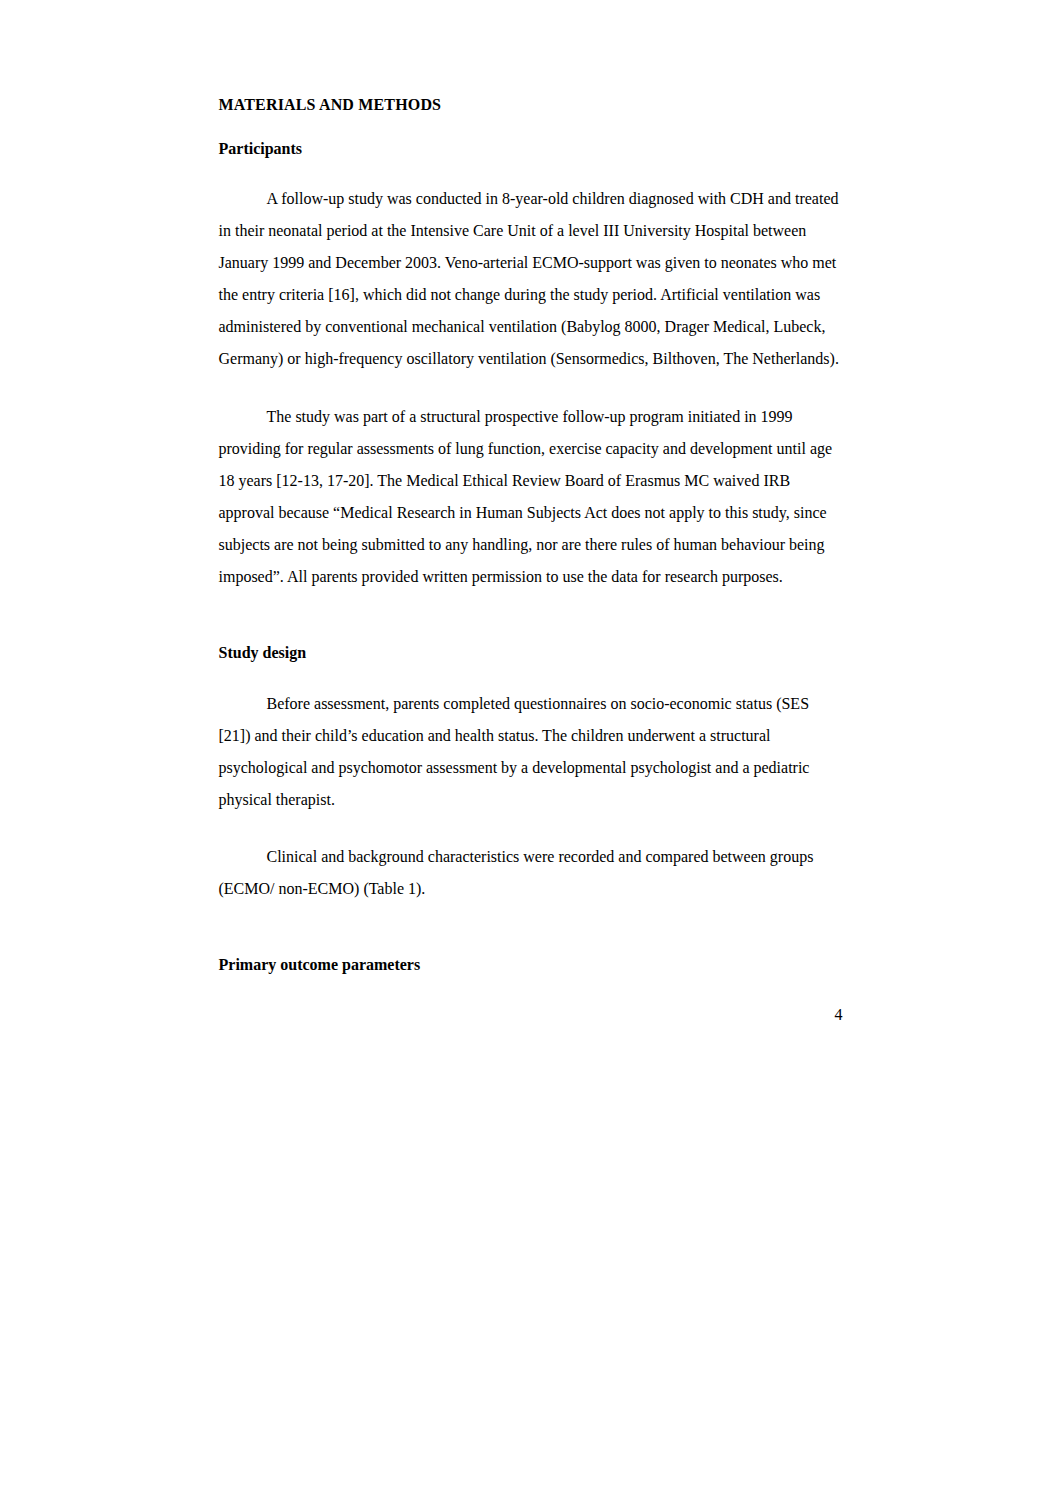MATERIALS AND METHODS
Participants
A follow-up study was conducted in 8-year-old children diagnosed with CDH and treated in their neonatal period at the Intensive Care Unit of a level III University Hospital between January 1999 and December 2003. Veno-arterial ECMO-support was given to neonates who met the entry criteria [16], which did not change during the study period. Artificial ventilation was administered by conventional mechanical ventilation (Babylog 8000, Drager Medical, Lubeck, Germany) or high-frequency oscillatory ventilation (Sensormedics, Bilthoven, The Netherlands).
The study was part of a structural prospective follow-up program initiated in 1999 providing for regular assessments of lung function, exercise capacity and development until age 18 years [12-13, 17-20]. The Medical Ethical Review Board of Erasmus MC waived IRB approval because “Medical Research in Human Subjects Act does not apply to this study, since subjects are not being submitted to any handling, nor are there rules of human behaviour being imposed”. All parents provided written permission to use the data for research purposes.
Study design
Before assessment, parents completed questionnaires on socio-economic status (SES [21]) and their child’s education and health status. The children underwent a structural psychological and psychomotor assessment by a developmental psychologist and a pediatric physical therapist.
Clinical and background characteristics were recorded and compared between groups (ECMO/ non-ECMO) (Table 1).
Primary outcome parameters
4